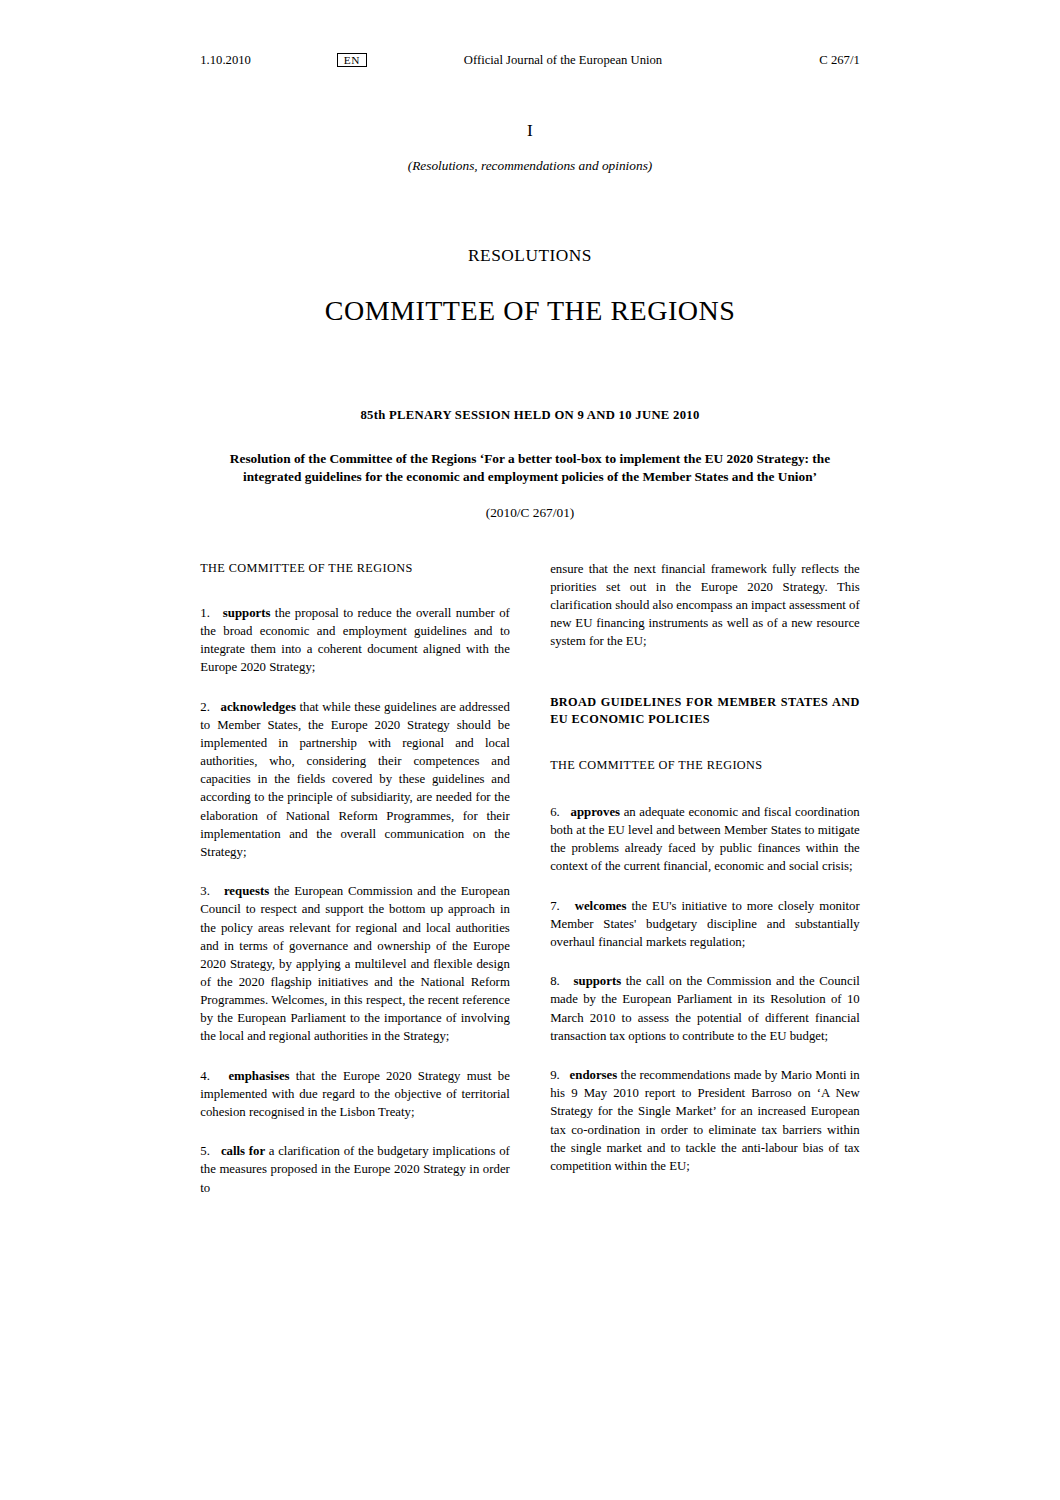1.10.2010
EN
Official Journal of the European Union
C 267/1
I
(Resolutions, recommendations and opinions)
RESOLUTIONS
COMMITTEE OF THE REGIONS
85th PLENARY SESSION HELD ON 9 AND 10 JUNE 2010
Resolution of the Committee of the Regions ‘For a better tool-box to implement the EU 2020 Strategy: the integrated guidelines for the economic and employment policies of the Member States and the Union’
(2010/C 267/01)
THE COMMITTEE OF THE REGIONS
1. supports the proposal to reduce the overall number of the broad economic and employment guidelines and to integrate them into a coherent document aligned with the Europe 2020 Strategy;
2. acknowledges that while these guidelines are addressed to Member States, the Europe 2020 Strategy should be implemented in partnership with regional and local authorities, who, considering their competences and capacities in the fields covered by these guidelines and according to the principle of subsidiarity, are needed for the elaboration of National Reform Programmes, for their implementation and the overall communication on the Strategy;
3. requests the European Commission and the European Council to respect and support the bottom up approach in the policy areas relevant for regional and local authorities and in terms of governance and ownership of the Europe 2020 Strategy, by applying a multilevel and flexible design of the 2020 flagship initiatives and the National Reform Programmes. Welcomes, in this respect, the recent reference by the European Parliament to the importance of involving the local and regional authorities in the Strategy;
4. emphasises that the Europe 2020 Strategy must be implemented with due regard to the objective of territorial cohesion recognised in the Lisbon Treaty;
5. calls for a clarification of the budgetary implications of the measures proposed in the Europe 2020 Strategy in order to
ensure that the next financial framework fully reflects the priorities set out in the Europe 2020 Strategy. This clarification should also encompass an impact assessment of new EU financing instruments as well as of a new resource system for the EU;
BROAD GUIDELINES FOR MEMBER STATES AND EU ECONOMIC POLICIES
THE COMMITTEE OF THE REGIONS
6. approves an adequate economic and fiscal coordination both at the EU level and between Member States to mitigate the problems already faced by public finances within the context of the current financial, economic and social crisis;
7. welcomes the EU's initiative to more closely monitor Member States' budgetary discipline and substantially overhaul financial markets regulation;
8. supports the call on the Commission and the Council made by the European Parliament in its Resolution of 10 March 2010 to assess the potential of different financial transaction tax options to contribute to the EU budget;
9. endorses the recommendations made by Mario Monti in his 9 May 2010 report to President Barroso on ‘A New Strategy for the Single Market’ for an increased European tax co-ordination in order to eliminate tax barriers within the single market and to tackle the anti-labour bias of tax competition within the EU;